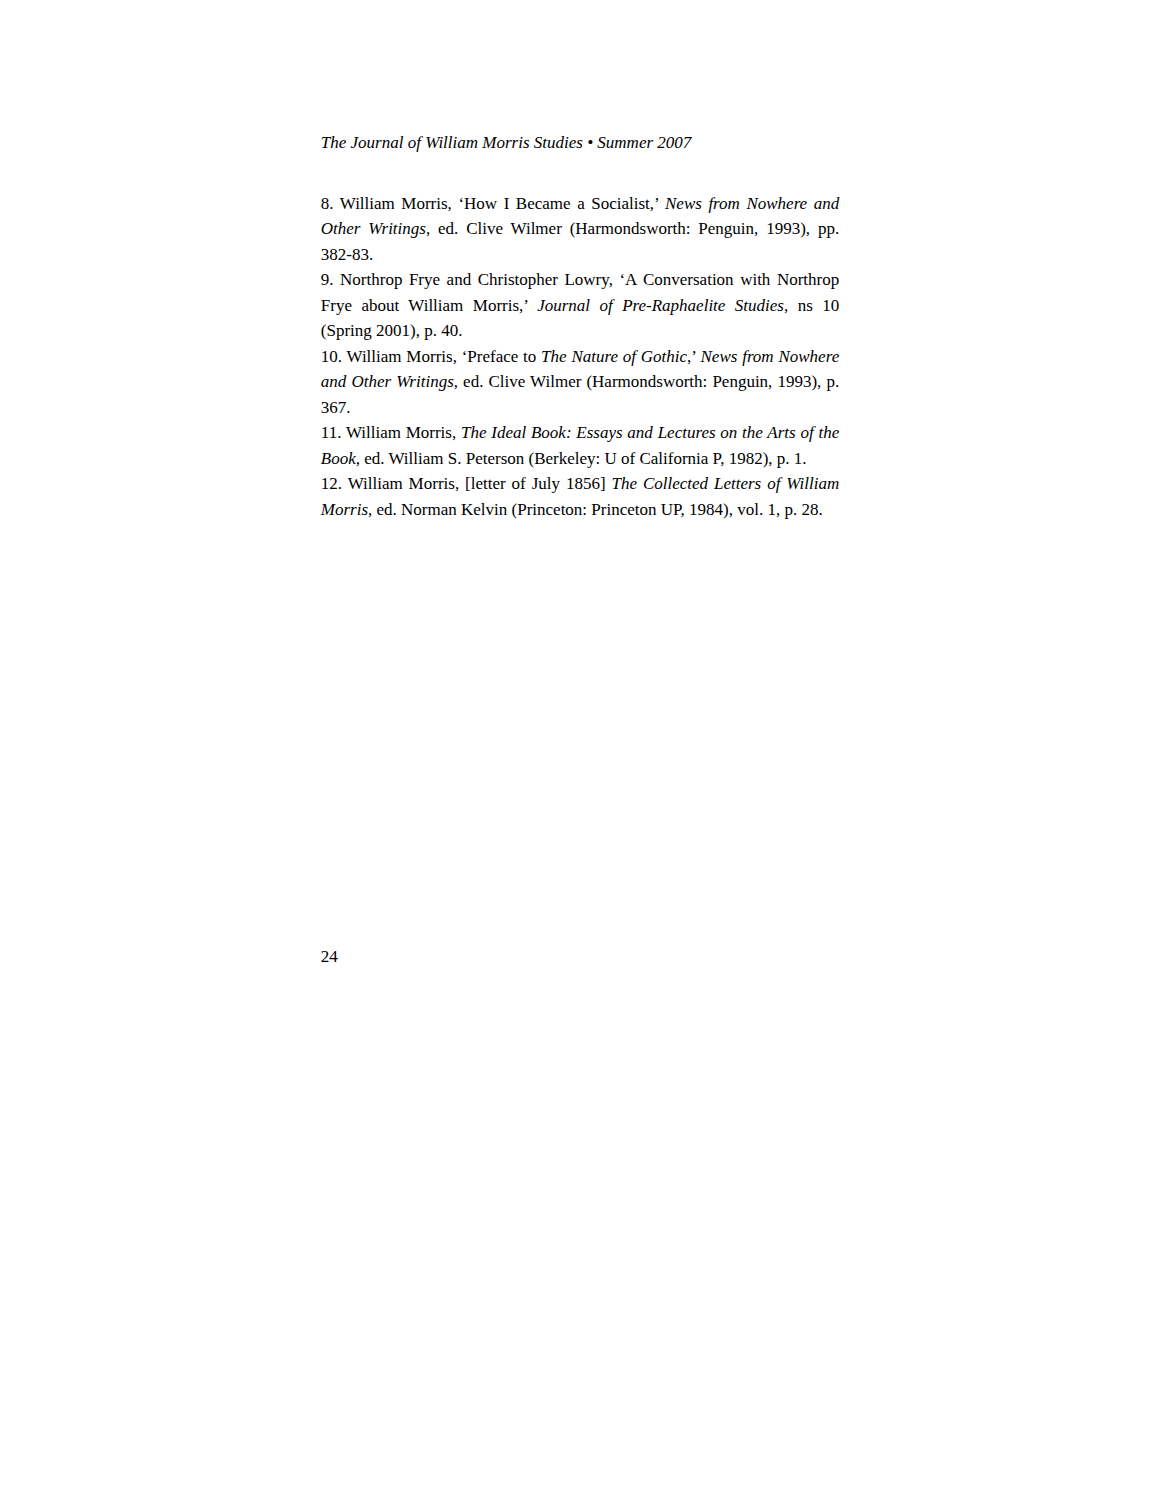The Journal of William Morris Studies • Summer 2007
8. William Morris, ‘How I Became a Socialist,’ News from Nowhere and Other Writings, ed. Clive Wilmer (Harmondsworth: Penguin, 1993), pp. 382-83.
9. Northrop Frye and Christopher Lowry, ‘A Conversation with Northrop Frye about William Morris,’ Journal of Pre-Raphaelite Studies, ns 10 (Spring 2001), p. 40.
10. William Morris, ‘Preface to The Nature of Gothic,’ News from Nowhere and Other Writings, ed. Clive Wilmer (Harmondsworth: Penguin, 1993), p. 367.
11. William Morris, The Ideal Book: Essays and Lectures on the Arts of the Book, ed. William S. Peterson (Berkeley: U of California P, 1982), p. 1.
12. William Morris, [letter of July 1856] The Collected Letters of William Morris, ed. Norman Kelvin (Princeton: Princeton UP, 1984), vol. 1, p. 28.
24